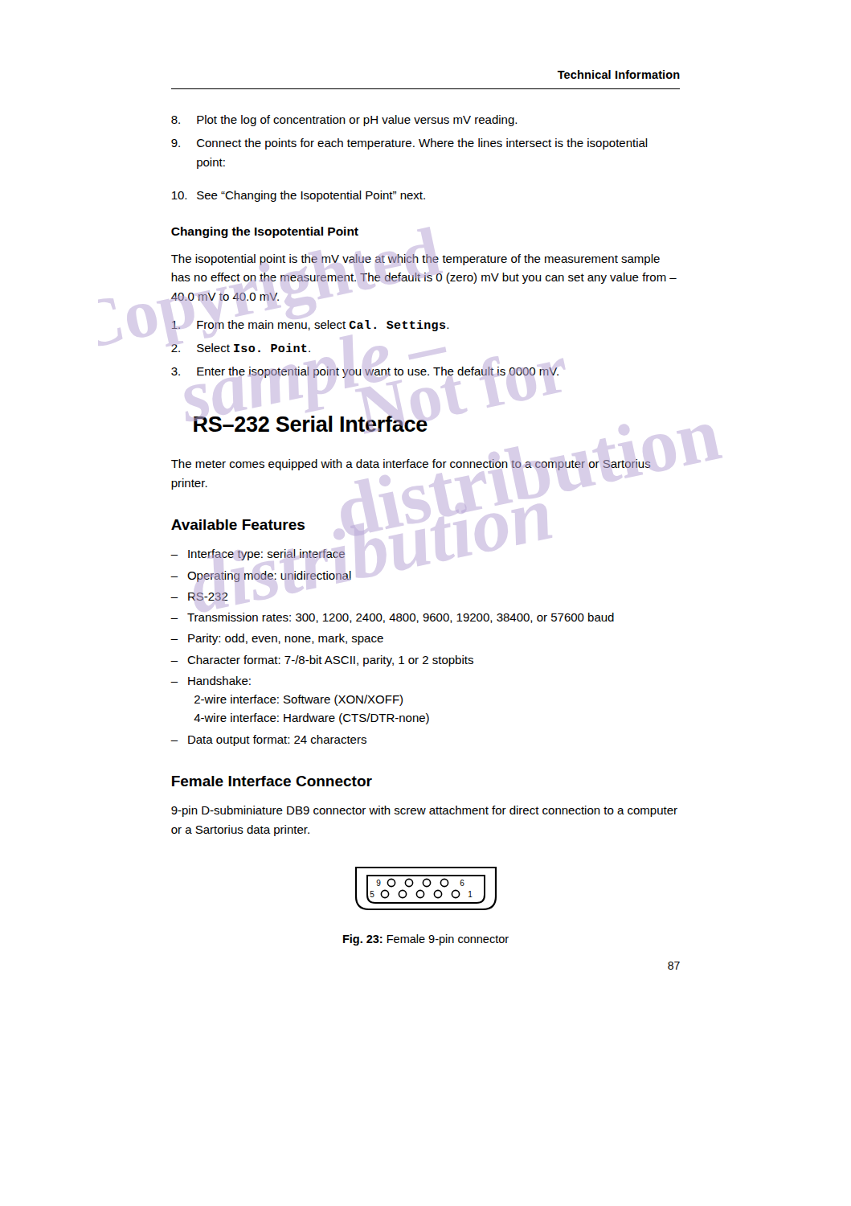Technical Information
8. Plot the log of concentration or pH value versus mV reading.
9. Connect the points for each temperature. Where the lines intersect is the isopotential point:
10. See “Changing the Isopotential Point” next.
Changing the Isopotential Point
The isopotential point is the mV value at which the temperature of the measurement sample has no effect on the measurement. The default is 0 (zero) mV but you can set any value from –40.0 mV to 40.0 mV.
1. From the main menu, select Cal. Settings.
2. Select Iso. Point.
3. Enter the isopotential point you want to use. The default is 0000 mV.
RS–232 Serial Interface
The meter comes equipped with a data interface for connection to a computer or Sartorius printer.
Available Features
Interface type: serial interface
Operating mode: unidirectional
RS-232
Transmission rates: 300, 1200, 2400, 4800, 9600, 19200, 38400, or 57600 baud
Parity: odd, even, none, mark, space
Character format: 7-/8-bit ASCII, parity, 1 or 2 stopbits
Handshake: 2-wire interface: Software (XON/XOFF) 4-wire interface: Hardware (CTS/DTR-none)
Data output format: 24 characters
Female Interface Connector
9-pin D-subminiature DB9 connector with screw attachment for direct connection to a computer or a Sartorius data printer.
9 6 5 1
Fig. 23: Female 9-pin connector
87
Copyrighted
sample –
Not for
distribution
distribution